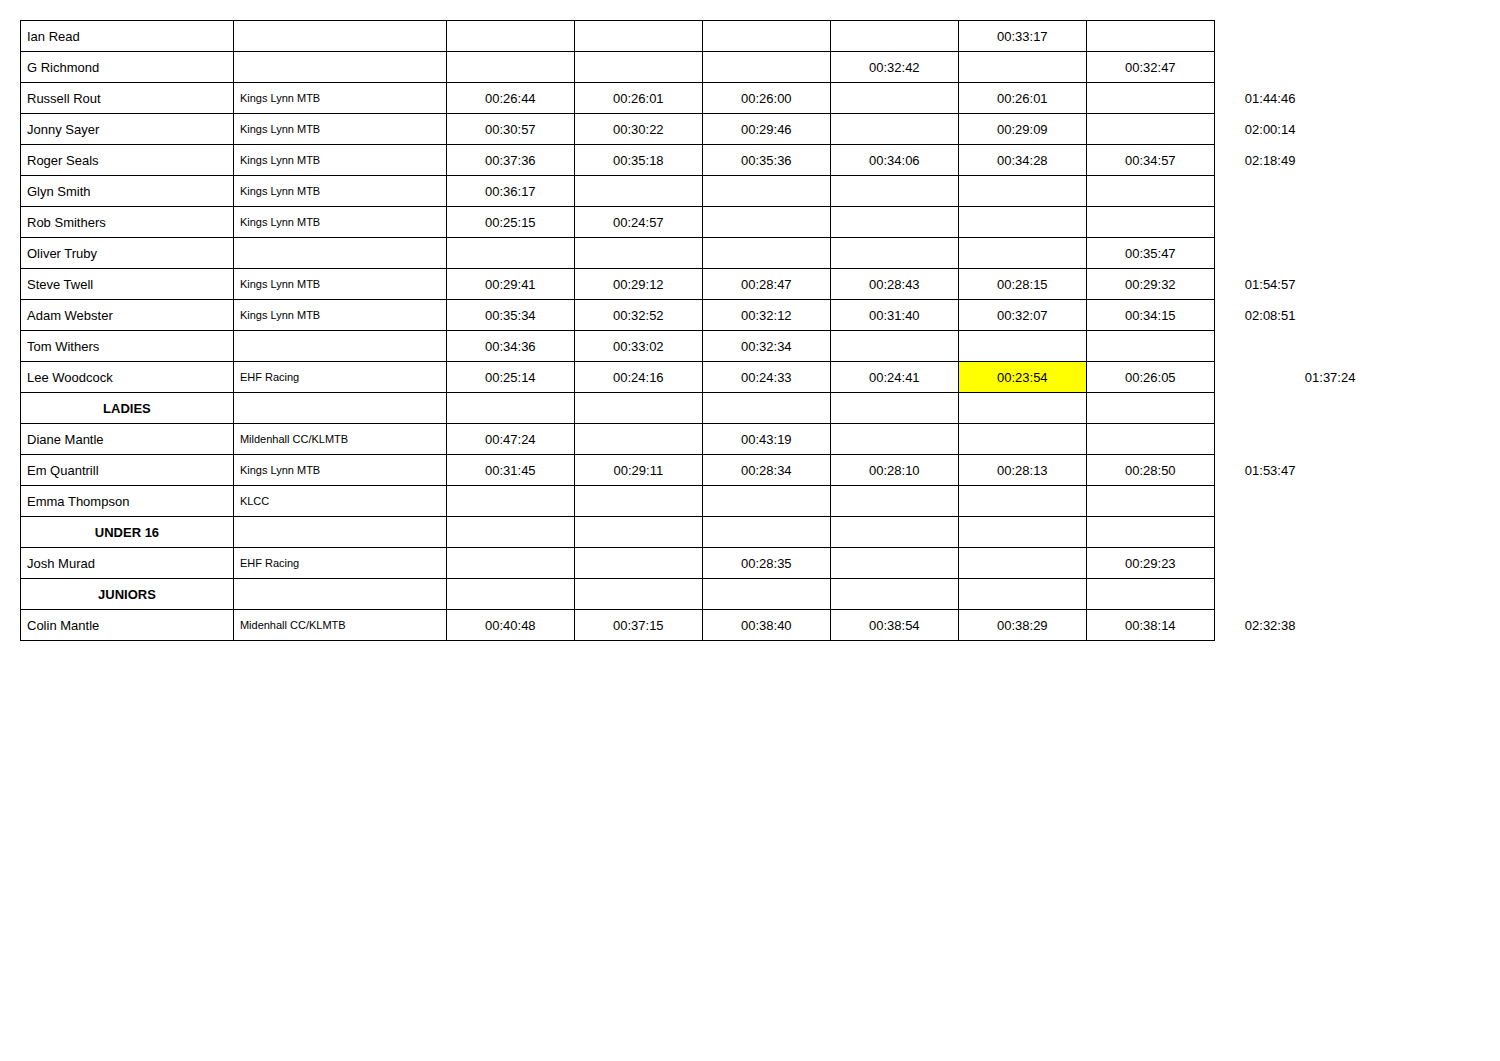| Ian Read | | | | | | 00:33:17 | | |
| G Richmond | | | | | 00:32:42 | | 00:32:47 | |
| Russell Rout | Kings Lynn MTB | 00:26:44 | 00:26:01 | 00:26:00 | | 00:26:01 | | 01:44:46 |
| Jonny Sayer | Kings Lynn MTB | 00:30:57 | 00:30:22 | 00:29:46 | | 00:29:09 | | 02:00:14 |
| Roger Seals | Kings Lynn MTB | 00:37:36 | 00:35:18 | 00:35:36 | 00:34:06 | 00:34:28 | 00:34:57 | 02:18:49 |
| Glyn Smith | Kings Lynn MTB | 00:36:17 | | | | | | |
| Rob Smithers | Kings Lynn MTB | 00:25:15 | 00:24:57 | | | | | |
| Oliver Truby | | | | | | | 00:35:47 | |
| Steve Twell | Kings Lynn MTB | 00:29:41 | 00:29:12 | 00:28:47 | 00:28:43 | 00:28:15 | 00:29:32 | 01:54:57 |
| Adam Webster | Kings Lynn MTB | 00:35:34 | 00:32:52 | 00:32:12 | 00:31:40 | 00:32:07 | 00:34:15 | 02:08:51 |
| Tom Withers | | 00:34:36 | 00:33:02 | 00:32:34 | | | | |
| Lee Woodcock | EHF Racing | 00:25:14 | 00:24:16 | 00:24:33 | 00:24:41 | 00:23:54 | 00:26:05 | 01:37:24 |
| LADIES | | | | | | | | |
| Diane Mantle | Mildenhall CC/KLMTB | 00:47:24 | | 00:43:19 | | | | |
| Em Quantrill | Kings Lynn MTB | 00:31:45 | 00:29:11 | 00:28:34 | 00:28:10 | 00:28:13 | 00:28:50 | 01:53:47 |
| Emma Thompson | KLCC | | | | | | | |
| UNDER 16 | | | | | | | | |
| Josh Murad | EHF Racing | | | 00:28:35 | | | 00:29:23 | |
| JUNIORS | | | | | | | | |
| Colin Mantle | Midenhall CC/KLMTB | 00:40:48 | 00:37:15 | 00:38:40 | 00:38:54 | 00:38:29 | 00:38:14 | 02:32:38 |